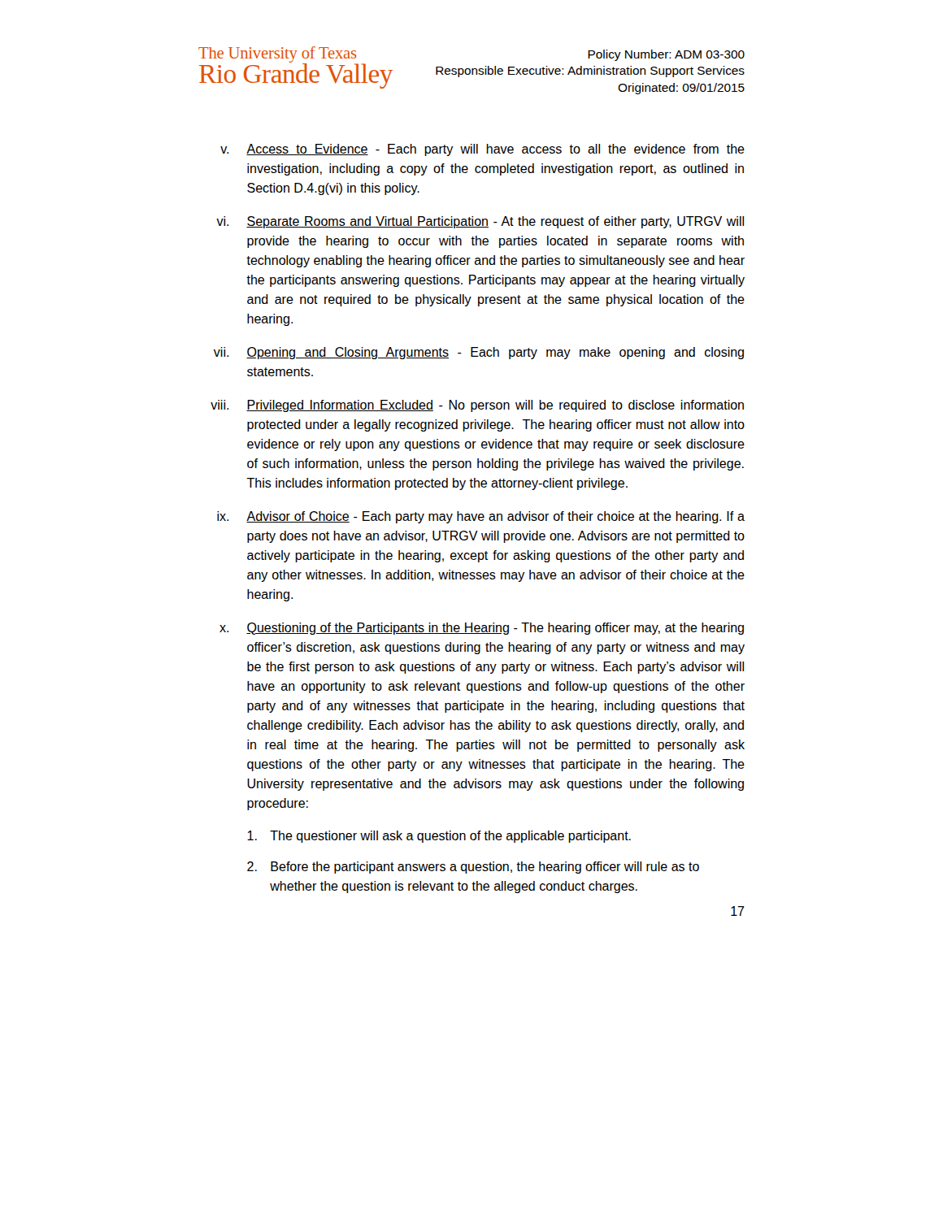The University of Texas
Rio Grande Valley
Policy Number: ADM 03-300
Responsible Executive: Administration Support Services
Originated: 09/01/2015
v. Access to Evidence - Each party will have access to all the evidence from the investigation, including a copy of the completed investigation report, as outlined in Section D.4.g(vi) in this policy.
vi. Separate Rooms and Virtual Participation - At the request of either party, UTRGV will provide the hearing to occur with the parties located in separate rooms with technology enabling the hearing officer and the parties to simultaneously see and hear the participants answering questions. Participants may appear at the hearing virtually and are not required to be physically present at the same physical location of the hearing.
vii. Opening and Closing Arguments - Each party may make opening and closing statements.
viii. Privileged Information Excluded - No person will be required to disclose information protected under a legally recognized privilege. The hearing officer must not allow into evidence or rely upon any questions or evidence that may require or seek disclosure of such information, unless the person holding the privilege has waived the privilege. This includes information protected by the attorney-client privilege.
ix. Advisor of Choice - Each party may have an advisor of their choice at the hearing. If a party does not have an advisor, UTRGV will provide one. Advisors are not permitted to actively participate in the hearing, except for asking questions of the other party and any other witnesses. In addition, witnesses may have an advisor of their choice at the hearing.
x. Questioning of the Participants in the Hearing - The hearing officer may, at the hearing officer’s discretion, ask questions during the hearing of any party or witness and may be the first person to ask questions of any party or witness. Each party’s advisor will have an opportunity to ask relevant questions and follow-up questions of the other party and of any witnesses that participate in the hearing, including questions that challenge credibility. Each advisor has the ability to ask questions directly, orally, and in real time at the hearing. The parties will not be permitted to personally ask questions of the other party or any witnesses that participate in the hearing. The University representative and the advisors may ask questions under the following procedure:
1. The questioner will ask a question of the applicable participant.
2. Before the participant answers a question, the hearing officer will rule as to whether the question is relevant to the alleged conduct charges.
17